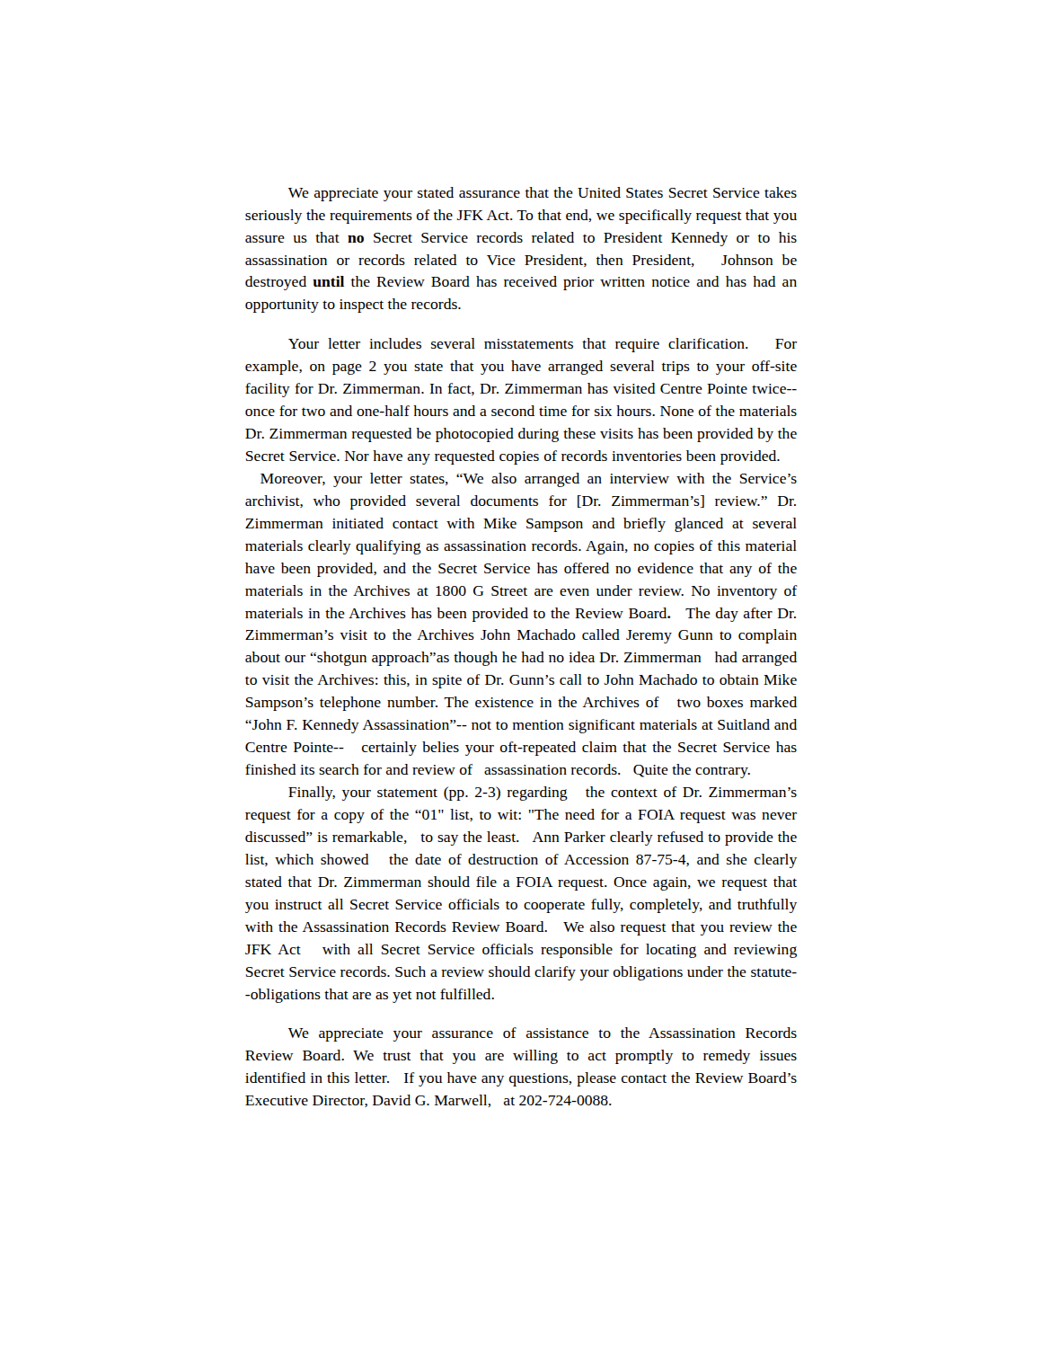We appreciate your stated assurance that the United States Secret Service takes seriously the requirements of the JFK Act. To that end, we specifically request that you assure us that no Secret Service records related to President Kennedy or to his assassination or records related to Vice President, then President, Johnson be destroyed until the Review Board has received prior written notice and has had an opportunity to inspect the records.
Your letter includes several misstatements that require clarification. For example, on page 2 you state that you have arranged several trips to your off-site facility for Dr. Zimmerman. In fact, Dr. Zimmerman has visited Centre Pointe twice--once for two and one-half hours and a second time for six hours. None of the materials Dr. Zimmerman requested be photocopied during these visits has been provided by the Secret Service. Nor have any requested copies of records inventories been provided. Moreover, your letter states, “We also arranged an interview with the Service’s archivist, who provided several documents for [Dr. Zimmerman’s] review.” Dr. Zimmerman initiated contact with Mike Sampson and briefly glanced at several materials clearly qualifying as assassination records. Again, no copies of this material have been provided, and the Secret Service has offered no evidence that any of the materials in the Archives at 1800 G Street are even under review. No inventory of materials in the Archives has been provided to the Review Board. The day after Dr. Zimmerman’s visit to the Archives John Machado called Jeremy Gunn to complain about our “shotgun approach”as though he had no idea Dr. Zimmerman had arranged to visit the Archives: this, in spite of Dr. Gunn’s call to John Machado to obtain Mike Sampson’s telephone number. The existence in the Archives of two boxes marked “John F. Kennedy Assassination”-- not to mention significant materials at Suitland and Centre Pointe-- certainly belies your oft-repeated claim that the Secret Service has finished its search for and review of assassination records. Quite the contrary.
Finally, your statement (pp. 2-3) regarding the context of Dr. Zimmerman’s request for a copy of the “01" list, to wit: "The need for a FOIA request was never discussed” is remarkable, to say the least. Ann Parker clearly refused to provide the list, which showed the date of destruction of Accession 87-75-4, and she clearly stated that Dr. Zimmerman should file a FOIA request. Once again, we request that you instruct all Secret Service officials to cooperate fully, completely, and truthfully with the Assassination Records Review Board. We also request that you review the JFK Act with all Secret Service officials responsible for locating and reviewing Secret Service records. Such a review should clarify your obligations under the statute--obligations that are as yet not fulfilled.
We appreciate your assurance of assistance to the Assassination Records Review Board. We trust that you are willing to act promptly to remedy issues identified in this letter. If you have any questions, please contact the Review Board’s Executive Director, David G. Marwell, at 202-724-0088.